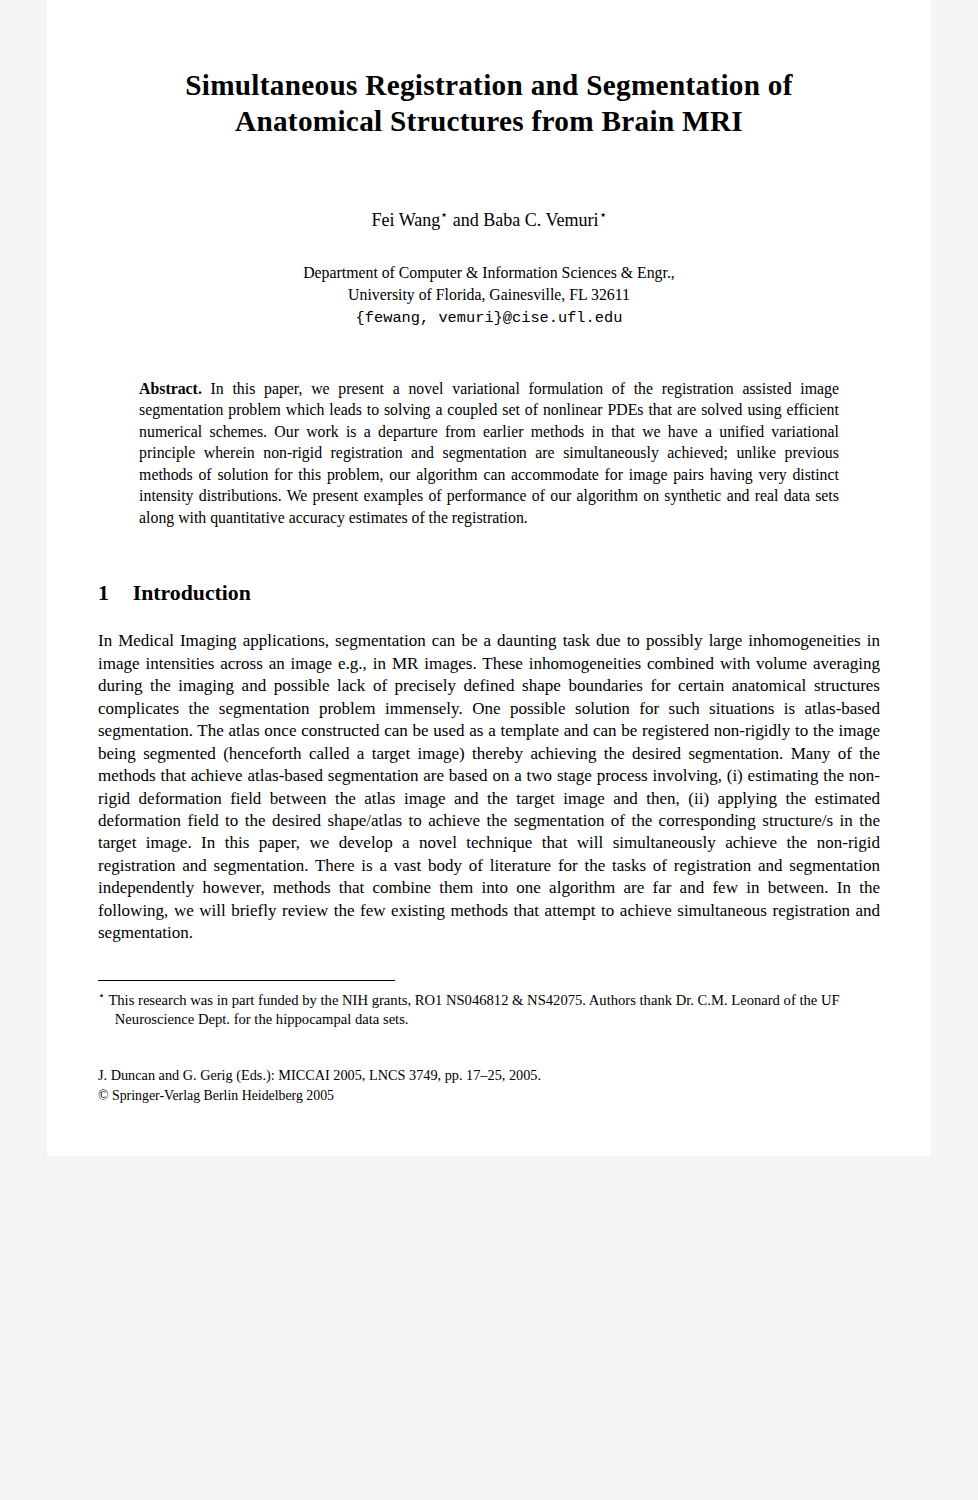Simultaneous Registration and Segmentation of
Anatomical Structures from Brain MRI
Fei Wang⋆ and Baba C. Vemuri⋆
Department of Computer & Information Sciences & Engr.,
University of Florida, Gainesville, FL 32611
{fewang, vemuri}@cise.ufl.edu
Abstract. In this paper, we present a novel variational formulation of the registration assisted image segmentation problem which leads to solving a coupled set of nonlinear PDEs that are solved using efficient numerical schemes. Our work is a departure from earlier methods in that we have a unified variational principle wherein non-rigid registration and segmentation are simultaneously achieved; unlike previous methods of solution for this problem, our algorithm can accommodate for image pairs having very distinct intensity distributions. We present examples of performance of our algorithm on synthetic and real data sets along with quantitative accuracy estimates of the registration.
1 Introduction
In Medical Imaging applications, segmentation can be a daunting task due to possibly large inhomogeneities in image intensities across an image e.g., in MR images. These inhomogeneities combined with volume averaging during the imaging and possible lack of precisely defined shape boundaries for certain anatomical structures complicates the segmentation problem immensely. One possible solution for such situations is atlas-based segmentation. The atlas once constructed can be used as a template and can be registered non-rigidly to the image being segmented (henceforth called a target image) thereby achieving the desired segmentation. Many of the methods that achieve atlas-based segmentation are based on a two stage process involving, (i) estimating the non-rigid deformation field between the atlas image and the target image and then, (ii) applying the estimated deformation field to the desired shape/atlas to achieve the segmentation of the corresponding structure/s in the target image. In this paper, we develop a novel technique that will simultaneously achieve the non-rigid registration and segmentation. There is a vast body of literature for the tasks of registration and segmentation independently however, methods that combine them into one algorithm are far and few in between. In the following, we will briefly review the few existing methods that attempt to achieve simultaneous registration and segmentation.
⋆ This research was in part funded by the NIH grants, RO1 NS046812 & NS42075. Authors thank Dr. C.M. Leonard of the UF Neuroscience Dept. for the hippocampal data sets.
J. Duncan and G. Gerig (Eds.): MICCAI 2005, LNCS 3749, pp. 17–25, 2005.
© Springer-Verlag Berlin Heidelberg 2005